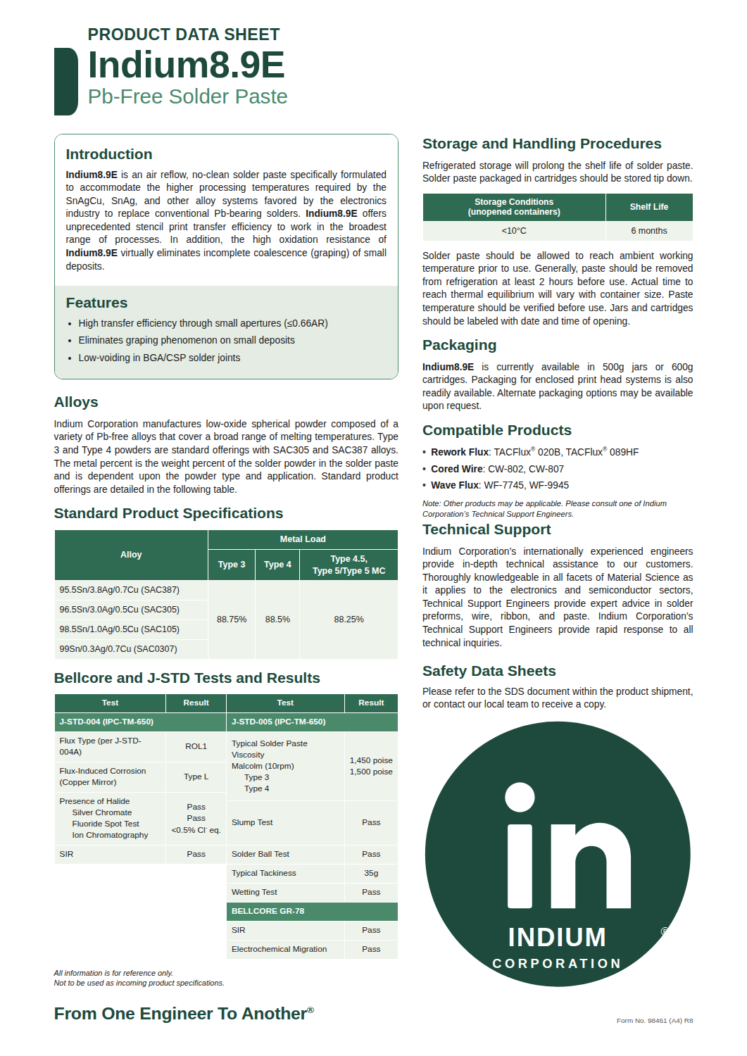Product Data Sheet
Indium8.9E
Pb-Free Solder Paste
Introduction
Indium8.9E is an air reflow, no-clean solder paste specifically formulated to accommodate the higher processing temperatures required by the SnAgCu, SnAg, and other alloy systems favored by the electronics industry to replace conventional Pb-bearing solders. Indium8.9E offers unprecedented stencil print transfer efficiency to work in the broadest range of processes. In addition, the high oxidation resistance of Indium8.9E virtually eliminates incomplete coalescence (graping) of small deposits.
Features
High transfer efficiency through small apertures (≤0.66AR)
Eliminates graping phenomenon on small deposits
Low-voiding in BGA/CSP solder joints
Alloys
Indium Corporation manufactures low-oxide spherical powder composed of a variety of Pb-free alloys that cover a broad range of melting temperatures. Type 3 and Type 4 powders are standard offerings with SAC305 and SAC387 alloys. The metal percent is the weight percent of the solder powder in the solder paste and is dependent upon the powder type and application. Standard product offerings are detailed in the following table.
Standard Product Specifications
| Alloy | Metal Load |
| --- | --- |
| Type 3 | Type 4 | Type 4.5, Type 5/Type 5 MC |
| 95.5Sn/3.8Ag/0.7Cu (SAC387) | 88.75% | 88.5% | 88.25% |
| 96.5Sn/3.0Ag/0.5Cu (SAC305) |
| 98.5Sn/1.0Ag/0.5Cu (SAC105) |
| 99Sn/0.3Ag/0.7Cu (SAC0307) |
Bellcore and J-STD Tests and Results
| Test | Result | Test | Result |
| --- | --- | --- | --- |
| J-STD-004 (IPC-TM-650) | J-STD-005 (IPC-TM-650) |
| Flux Type (per J-STD-004A) | ROL1 | Typical Solder Paste Viscosity Malcolm (10rpm) Type 3 Type 4 | 1,450 poise 1,500 poise |
| Flux-Induced Corrosion (Copper Mirror) | Type L |
| Presence of Halide Silver Chromate Fluoride Spot Test Ion Chromatography | Pass Pass <0.5% Cl - eq. |
| Slump Test | Pass |
| SIR | Pass | Solder Ball Test | Pass |
| | | Typical Tackiness | 35g |
| Wetting Test | Pass |
| BELLCORE GR-78 |
| SIR | Pass |
| | | Electrochemical Migration | Pass |
All information is for reference only.
Not to be used as incoming product specifications.
Storage and Handling Procedures
Refrigerated storage will prolong the shelf life of solder paste. Solder paste packaged in cartridges should be stored tip down.
| Storage Conditions (unopened containers) | Shelf Life |
| --- | --- |
| <10°C | 6 months |
Solder paste should be allowed to reach ambient working temperature prior to use. Generally, paste should be removed from refrigeration at least 2 hours before use. Actual time to reach thermal equilibrium will vary with container size. Paste temperature should be verified before use. Jars and cartridges should be labeled with date and time of opening.
Packaging
Indium8.9E is currently available in 500g jars or 600g cartridges. Packaging for enclosed print head systems is also readily available. Alternate packaging options may be available upon request.
Compatible Products
Rework Flux: TACFlux® 020B, TACFlux® 089HF
Cored Wire: CW-802, CW-807
Wave Flux: WF-7745, WF-9945
Note: Other products may be applicable. Please consult one of Indium Corporation’s Technical Support Engineers.
Technical Support
Indium Corporation’s internationally experienced engineers provide in-depth technical assistance to our customers. Thoroughly knowledgeable in all facets of Material Science as it applies to the electronics and semiconductor sectors, Technical Support Engineers provide expert advice in solder preforms, wire, ribbon, and paste. Indium Corporation’s Technical Support Engineers provide rapid response to all technical inquiries.
Safety Data Sheets
Please refer to the SDS document within the product shipment, or contact our local team to receive a copy.
INDIUM CORPORATION ® ®
From One Engineer To Another®
Form No. 98461 (A4) R8